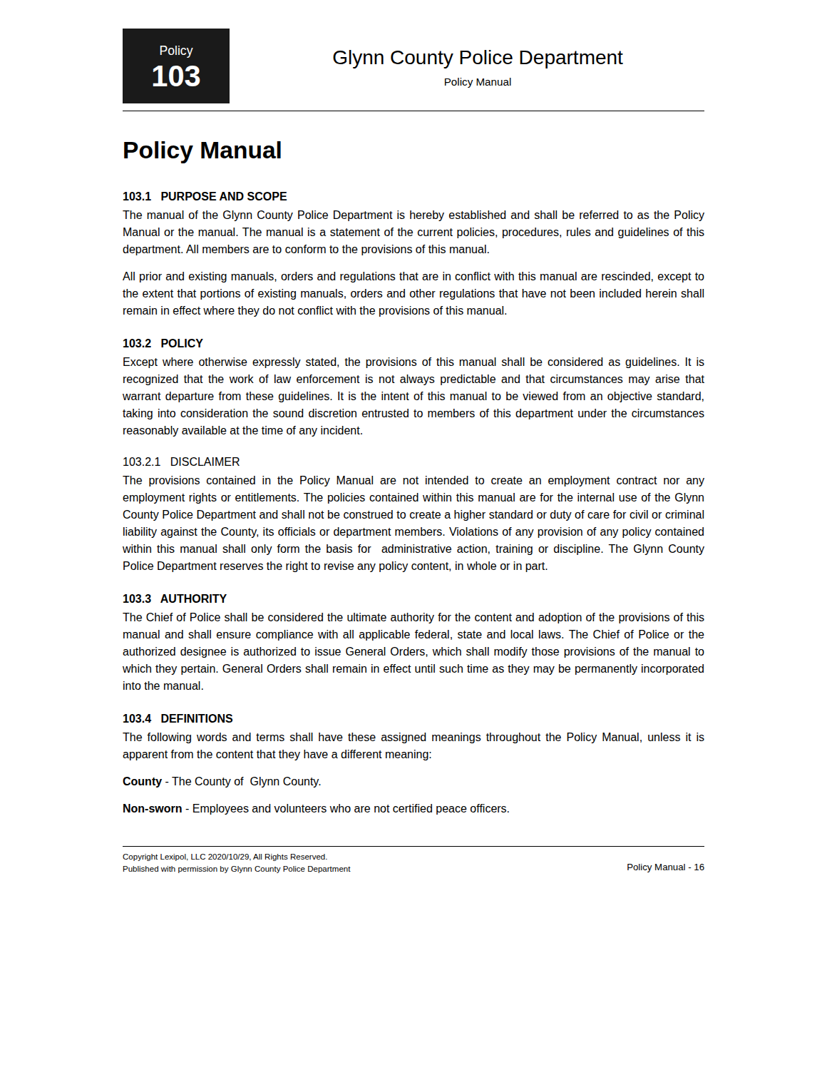Policy 103
Glynn County Police Department
Policy Manual
Policy Manual
103.1 PURPOSE AND SCOPE
The manual of the Glynn County Police Department is hereby established and shall be referred to as the Policy Manual or the manual. The manual is a statement of the current policies, procedures, rules and guidelines of this department. All members are to conform to the provisions of this manual.
All prior and existing manuals, orders and regulations that are in conflict with this manual are rescinded, except to the extent that portions of existing manuals, orders and other regulations that have not been included herein shall remain in effect where they do not conflict with the provisions of this manual.
103.2 POLICY
Except where otherwise expressly stated, the provisions of this manual shall be considered as guidelines. It is recognized that the work of law enforcement is not always predictable and that circumstances may arise that warrant departure from these guidelines. It is the intent of this manual to be viewed from an objective standard, taking into consideration the sound discretion entrusted to members of this department under the circumstances reasonably available at the time of any incident.
103.2.1 DISCLAIMER
The provisions contained in the Policy Manual are not intended to create an employment contract nor any employment rights or entitlements. The policies contained within this manual are for the internal use of the Glynn County Police Department and shall not be construed to create a higher standard or duty of care for civil or criminal liability against the County, its officials or department members. Violations of any provision of any policy contained within this manual shall only form the basis for administrative action, training or discipline. The Glynn County Police Department reserves the right to revise any policy content, in whole or in part.
103.3 AUTHORITY
The Chief of Police shall be considered the ultimate authority for the content and adoption of the provisions of this manual and shall ensure compliance with all applicable federal, state and local laws. The Chief of Police or the authorized designee is authorized to issue General Orders, which shall modify those provisions of the manual to which they pertain. General Orders shall remain in effect until such time as they may be permanently incorporated into the manual.
103.4 DEFINITIONS
The following words and terms shall have these assigned meanings throughout the Policy Manual, unless it is apparent from the content that they have a different meaning:
County - The County of Glynn County.
Non-sworn - Employees and volunteers who are not certified peace officers.
Copyright Lexipol, LLC 2020/10/29, All Rights Reserved.
Published with permission by Glynn County Police Department
Policy Manual - 16